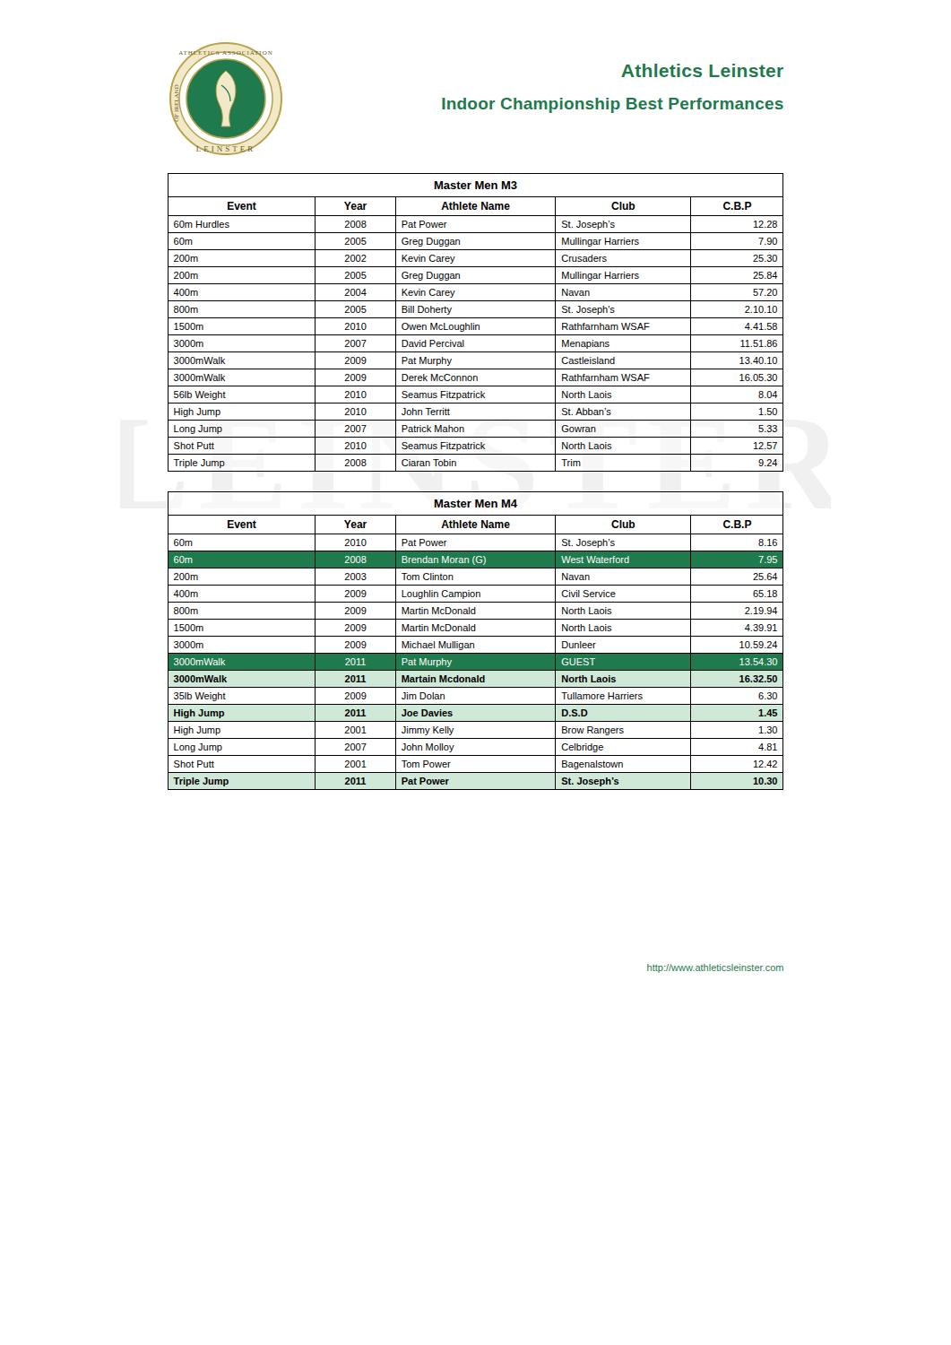LEINSTER
ATHLETICS ASSOCIATION LEINSTER OF IRELAND
Athletics Leinster
Indoor Championship Best Performances
Master Men M3
| Event | Year | Athlete Name | Club | C.B.P |
| --- | --- | --- | --- | --- |
| 60m Hurdles | 2008 | Pat Power | St. Joseph’s | 12.28 |
| 60m | 2005 | Greg Duggan | Mullingar Harriers | 7.90 |
| 200m | 2002 | Kevin Carey | Crusaders | 25.30 |
| 200m | 2005 | Greg Duggan | Mullingar Harriers | 25.84 |
| 400m | 2004 | Kevin Carey | Navan | 57.20 |
| 800m | 2005 | Bill Doherty | St. Joseph's | 2.10.10 |
| 1500m | 2010 | Owen McLoughlin | Rathfarnham WSAF | 4.41.58 |
| 3000m | 2007 | David Percival | Menapians | 11.51.86 |
| 3000mWalk | 2009 | Pat Murphy | Castleisland | 13.40.10 |
| 3000mWalk | 2009 | Derek McConnon | Rathfarnham WSAF | 16.05.30 |
| 56lb Weight | 2010 | Seamus Fitzpatrick | North Laois | 8.04 |
| High Jump | 2010 | John Territt | St. Abban’s | 1.50 |
| Long Jump | 2007 | Patrick Mahon | Gowran | 5.33 |
| Shot Putt | 2010 | Seamus Fitzpatrick | North Laois | 12.57 |
| Triple Jump | 2008 | Ciaran Tobin | Trim | 9.24 |
Master Men M4
| Event | Year | Athlete Name | Club | C.B.P |
| --- | --- | --- | --- | --- |
| 60m | 2010 | Pat Power | St. Joseph’s | 8.16 |
| 60m | 2008 | Brendan Moran (G) | West Waterford | 7.95 |
| 200m | 2003 | Tom Clinton | Navan | 25.64 |
| 400m | 2009 | Loughlin Campion | Civil Service | 65.18 |
| 800m | 2009 | Martin McDonald | North Laois | 2.19.94 |
| 1500m | 2009 | Martin McDonald | North Laois | 4.39.91 |
| 3000m | 2009 | Michael Mulligan | Dunleer | 10.59.24 |
| 3000mWalk | 2011 | Pat Murphy | GUEST | 13.54.30 |
| 3000mWalk | 2011 | Martain Mcdonald | North Laois | 16.32.50 |
| 35lb Weight | 2009 | Jim Dolan | Tullamore Harriers | 6.30 |
| High Jump | 2011 | Joe Davies | D.S.D | 1.45 |
| High Jump | 2001 | Jimmy Kelly | Brow Rangers | 1.30 |
| Long Jump | 2007 | John Molloy | Celbridge | 4.81 |
| Shot Putt | 2001 | Tom Power | Bagenalstown | 12.42 |
| Triple Jump | 2011 | Pat Power | St. Joseph’s | 10.30 |
http://www.athleticsleinster.com